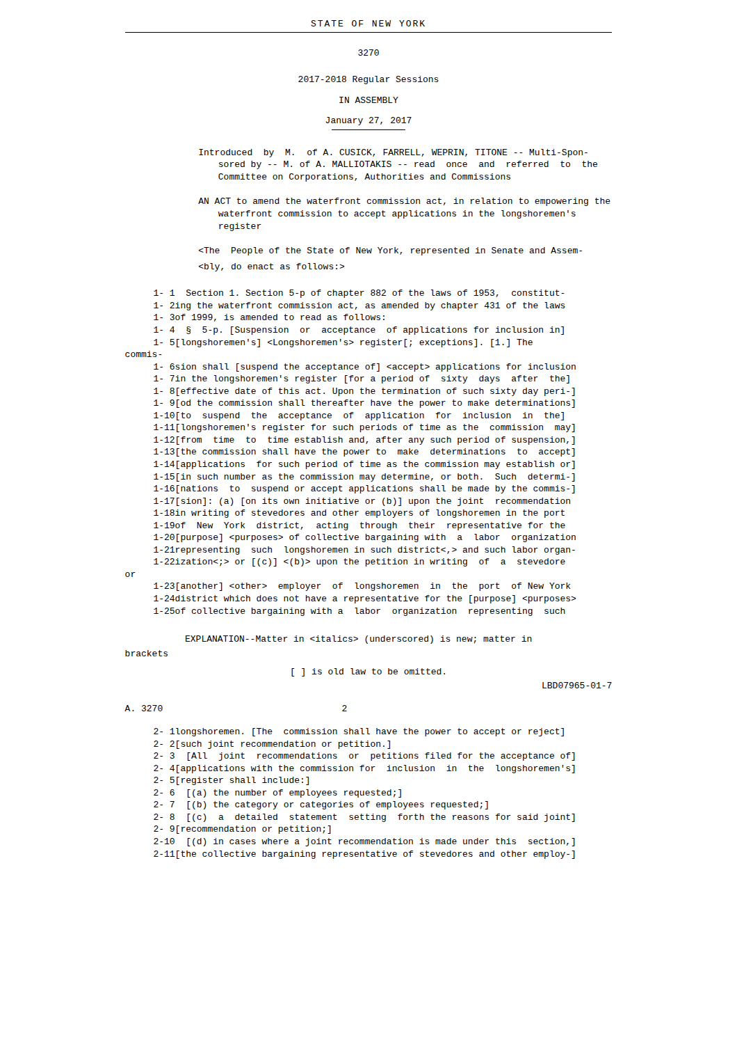STATE OF NEW YORK
3270
2017-2018 Regular Sessions
IN ASSEMBLY
January 27, 2017
Introduced by M. of A. CUSICK, FARRELL, WEPRIN, TITONE -- Multi-Spon- sored by -- M. of A. MALLIOTAKIS -- read once and referred to the Committee on Corporations, Authorities and Commissions
AN ACT to amend the waterfront commission act, in relation to empowering the waterfront commission to accept applications in the longshoremen's register
<The People of the State of New York, represented in Senate and Assem-
<bly, do enact as follows:>
| 1- 1 | Section 1. Section 5-p of chapter 882 of the laws of 1953, constitut- |
| 1- 2 | ing the waterfront commission act, as amended by chapter 431 of the laws |
| 1- 3 | of 1999, is amended to read as follows: |
| 1- 4 | § 5-p. [Suspension or acceptance of applications for inclusion in] |
| 1- 5 | [longshoremen's] <Longshoremen's> register[; exceptions]. [1.] The |
| | commis- |
| 1- 6 | sion shall [suspend the acceptance of] <accept> applications for inclusion |
| 1- 7 | in the longshoremen's register [for a period of sixty days after the] |
| 1- 8 | [effective date of this act. Upon the termination of such sixty day peri-] |
| 1- 9 | [od the commission shall thereafter have the power to make determinations] |
| 1-10 | [to suspend the acceptance of application for inclusion in the] |
| 1-11 | [longshoremen's register for such periods of time as the commission may] |
| 1-12 | [from time to time establish and, after any such period of suspension,] |
| 1-13 | [the commission shall have the power to make determinations to accept] |
| 1-14 | [applications for such period of time as the commission may establish or] |
| 1-15 | [in such number as the commission may determine, or both. Such determi-] |
| 1-16 | [nations to suspend or accept applications shall be made by the commis-] |
| 1-17 | [sion]: (a) [on its own initiative or (b)] upon the joint recommendation |
| 1-18 | in writing of stevedores and other employers of longshoremen in the port |
| 1-19 | of New York district, acting through their representative for the |
| 1-20 | [purpose] <purposes> of collective bargaining with a labor organization |
| 1-21 | representing such longshoremen in such district<,> and such labor organ- |
| 1-22 | ization<;> or [(c)] <(b)> upon the petition in writing of a stevedore |
| | or |
| 1-23 | [another] <other> employer of longshoremen in the port of New York |
| 1-24 | district which does not have a representative for the [purpose] <purposes> |
| 1-25 | of collective bargaining with a labor organization representing such |
EXPLANATION--Matter in <italics> (underscored) is new; matter in
brackets
[ ] is old law to be omitted.
LBD07965-01-7
A. 3270 2
| 2- 1 | longshoremen. [The commission shall have the power to accept or reject] |
| 2- 2 | [such joint recommendation or petition.] |
| 2- 3 | [All joint recommendations or petitions filed for the acceptance of] |
| 2- 4 | [applications with the commission for inclusion in the longshoremen's] |
| 2- 5 | [register shall include:] |
| 2- 6 | [(a) the number of employees requested;] |
| 2- 7 | [(b) the category or categories of employees requested;] |
| 2- 8 | [(c) a detailed statement setting forth the reasons for said joint] |
| 2- 9 | [recommendation or petition;] |
| 2-10 | [(d) in cases where a joint recommendation is made under this section,] |
| 2-11 | [the collective bargaining representative of stevedores and other employ-] |